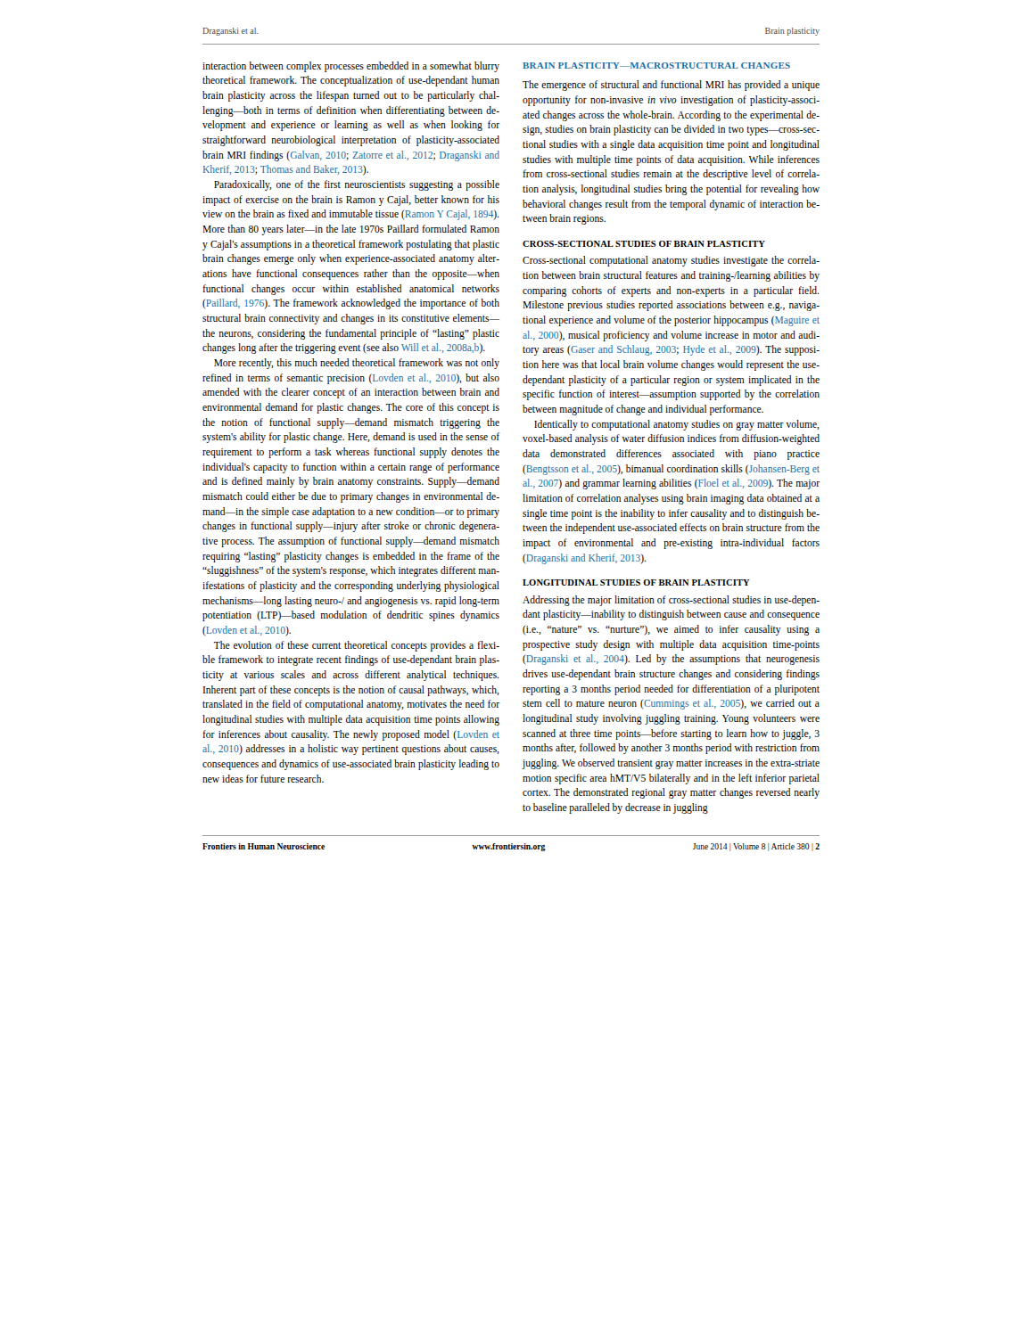Draganski et al.
Brain plasticity
interaction between complex processes embedded in a somewhat blurry theoretical framework. The conceptualization of use-dependant human brain plasticity across the lifespan turned out to be particularly challenging—both in terms of definition when differentiating between development and experience or learning as well as when looking for straightforward neurobiological interpretation of plasticity-associated brain MRI findings (Galvan, 2010; Zatorre et al., 2012; Draganski and Kherif, 2013; Thomas and Baker, 2013).
Paradoxically, one of the first neuroscientists suggesting a possible impact of exercise on the brain is Ramon y Cajal, better known for his view on the brain as fixed and immutable tissue (Ramon Y Cajal, 1894). More than 80 years later—in the late 1970s Paillard formulated Ramon y Cajal's assumptions in a theoretical framework postulating that plastic brain changes emerge only when experience-associated anatomy alterations have functional consequences rather than the opposite—when functional changes occur within established anatomical networks (Paillard, 1976). The framework acknowledged the importance of both structural brain connectivity and changes in its constitutive elements—the neurons, considering the fundamental principle of “lasting” plastic changes long after the triggering event (see also Will et al., 2008a,b).
More recently, this much needed theoretical framework was not only refined in terms of semantic precision (Lovden et al., 2010), but also amended with the clearer concept of an interaction between brain and environmental demand for plastic changes. The core of this concept is the notion of functional supply—demand mismatch triggering the system's ability for plastic change. Here, demand is used in the sense of requirement to perform a task whereas functional supply denotes the individual's capacity to function within a certain range of performance and is defined mainly by brain anatomy constraints. Supply—demand mismatch could either be due to primary changes in environmental demand—in the simple case adaptation to a new condition—or to primary changes in functional supply—injury after stroke or chronic degenerative process. The assumption of functional supply—demand mismatch requiring “lasting” plasticity changes is embedded in the frame of the “sluggishness” of the system's response, which integrates different manifestations of plasticity and the corresponding underlying physiological mechanisms—long lasting neuro-/ and angiogenesis vs. rapid long-term potentiation (LTP)—based modulation of dendritic spines dynamics (Lovden et al., 2010).
The evolution of these current theoretical concepts provides a flexible framework to integrate recent findings of use-dependant brain plasticity at various scales and across different analytical techniques. Inherent part of these concepts is the notion of causal pathways, which, translated in the field of computational anatomy, motivates the need for longitudinal studies with multiple data acquisition time points allowing for inferences about causality. The newly proposed model (Lovden et al., 2010) addresses in a holistic way pertinent questions about causes, consequences and dynamics of use-associated brain plasticity leading to new ideas for future research.
Brain plasticity—macrostructural changes
The emergence of structural and functional MRI has provided a unique opportunity for non-invasive in vivo investigation of plasticity-associated changes across the whole-brain. According to the experimental design, studies on brain plasticity can be divided in two types—cross-sectional studies with a single data acquisition time point and longitudinal studies with multiple time points of data acquisition. While inferences from cross-sectional studies remain at the descriptive level of correlation analysis, longitudinal studies bring the potential for revealing how behavioral changes result from the temporal dynamic of interaction between brain regions.
Cross-sectional studies of brain plasticity
Cross-sectional computational anatomy studies investigate the correlation between brain structural features and training-/learning abilities by comparing cohorts of experts and non-experts in a particular field. Milestone previous studies reported associations between e.g., navigational experience and volume of the posterior hippocampus (Maguire et al., 2000), musical proficiency and volume increase in motor and auditory areas (Gaser and Schlaug, 2003; Hyde et al., 2009). The supposition here was that local brain volume changes would represent the use-dependant plasticity of a particular region or system implicated in the specific function of interest—assumption supported by the correlation between magnitude of change and individual performance.
Identically to computational anatomy studies on gray matter volume, voxel-based analysis of water diffusion indices from diffusion-weighted data demonstrated differences associated with piano practice (Bengtsson et al., 2005), bimanual coordination skills (Johansen-Berg et al., 2007) and grammar learning abilities (Floel et al., 2009). The major limitation of correlation analyses using brain imaging data obtained at a single time point is the inability to infer causality and to distinguish between the independent use-associated effects on brain structure from the impact of environmental and pre-existing intra-individual factors (Draganski and Kherif, 2013).
Longitudinal studies of brain plasticity
Addressing the major limitation of cross-sectional studies in use-dependant plasticity—inability to distinguish between cause and consequence (i.e., “nature” vs. “nurture”), we aimed to infer causality using a prospective study design with multiple data acquisition time-points (Draganski et al., 2004). Led by the assumptions that neurogenesis drives use-dependant brain structure changes and considering findings reporting a 3 months period needed for differentiation of a pluripotent stem cell to mature neuron (Cummings et al., 2005), we carried out a longitudinal study involving juggling training. Young volunteers were scanned at three time points—before starting to learn how to juggle, 3 months after, followed by another 3 months period with restriction from juggling. We observed transient gray matter increases in the extra-striate motion specific area hMT/V5 bilaterally and in the left inferior parietal cortex. The demonstrated regional gray matter changes reversed nearly to baseline paralleled by decrease in juggling
Frontiers in Human Neuroscience
www.frontiersin.org
June 2014 | Volume 8 | Article 380 | 2